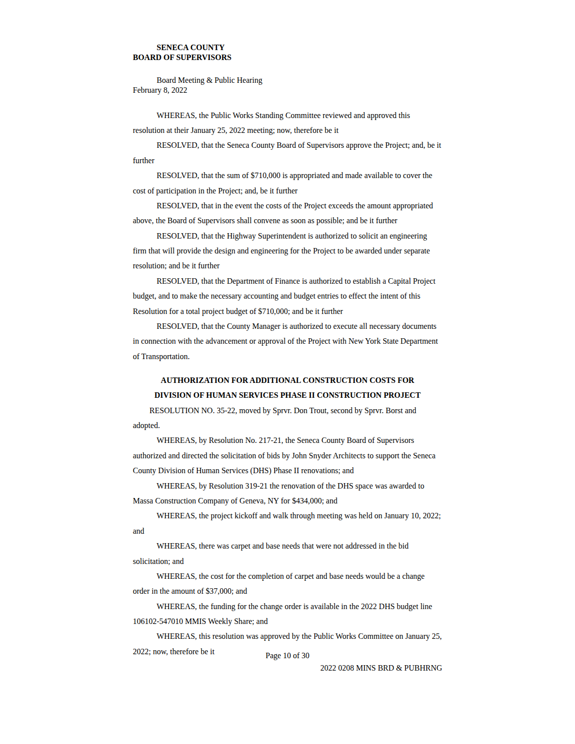Seneca County
Board of Supervisors
Board Meeting & Public Hearing
February 8, 2022
WHEREAS, the Public Works Standing Committee reviewed and approved this resolution at their January 25, 2022 meeting; now, therefore be it
RESOLVED, that the Seneca County Board of Supervisors approve the Project; and, be it further
RESOLVED, that the sum of $710,000 is appropriated and made available to cover the cost of participation in the Project; and, be it further
RESOLVED, that in the event the costs of the Project exceeds the amount appropriated above, the Board of Supervisors shall convene as soon as possible; and be it further
RESOLVED, that the Highway Superintendent is authorized to solicit an engineering firm that will provide the design and engineering for the Project to be awarded under separate resolution; and be it further
RESOLVED, that the Department of Finance is authorized to establish a Capital Project budget, and to make the necessary accounting and budget entries to effect the intent of this Resolution for a total project budget of $710,000; and be it further
RESOLVED, that the County Manager is authorized to execute all necessary documents in connection with the advancement or approval of the Project with New York State Department of Transportation.
Authorization for Additional Construction Costs for
Division of Human Services Phase II Construction Project
RESOLUTION NO. 35-22, moved by Sprvr. Don Trout, second by Sprvr. Borst and adopted.
WHEREAS, by Resolution No. 217-21, the Seneca County Board of Supervisors authorized and directed the solicitation of bids by John Snyder Architects to support the Seneca County Division of Human Services (DHS) Phase II renovations; and
WHEREAS, by Resolution 319-21 the renovation of the DHS space was awarded to Massa Construction Company of Geneva, NY for $434,000; and
WHEREAS, the project kickoff and walk through meeting was held on January 10, 2022; and
WHEREAS, there was carpet and base needs that were not addressed in the bid solicitation; and
WHEREAS, the cost for the completion of carpet and base needs would be a change order in the amount of $37,000; and
WHEREAS, the funding for the change order is available in the 2022 DHS budget line 106102-547010 MMIS Weekly Share; and
WHEREAS, this resolution was approved by the Public Works Committee on January 25, 2022; now, therefore be it
Page 10 of 30
2022 0208 MINS BRD & PUBHRNG